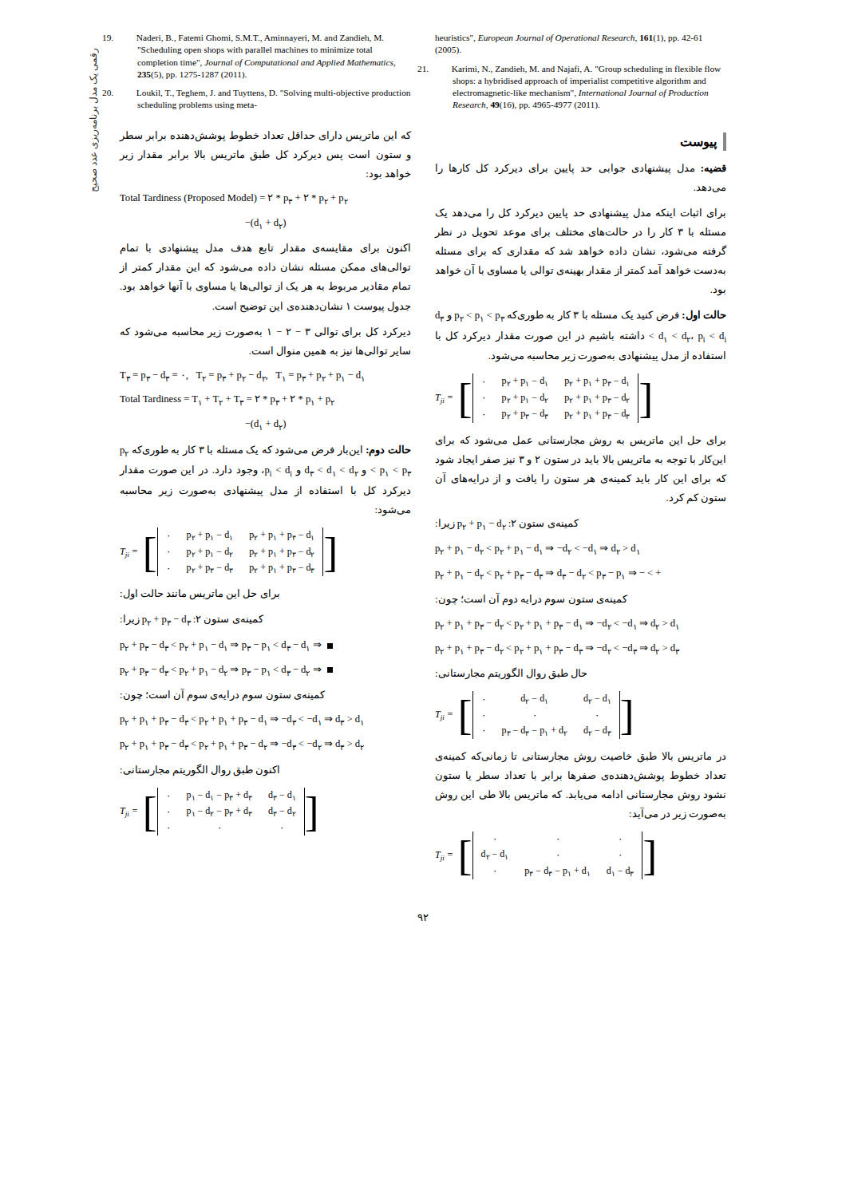رقمی یک مدل برنامه‌ریزی عدد صحیح
19. Naderi, B., Fatemi Ghomi, S.M.T., Aminnayeri, M. and Zandieh, M. "Scheduling open shops with parallel machines to minimize total completion time", Journal of Computational and Applied Mathematics, 235(5), pp. 1275-1287 (2011).
20. Loukil, T., Teghem, J. and Tuyttens, D. "Solving multi-objective production scheduling problems using meta-
که این ماتریس دارای حداقل تعداد خطوط پوشش‌دهنده برابر سطر و ستون است پس دیرکرد کل طبق ماتریس بالا برابر مقدار زیر خواهد بود:
Total Tardiness (Proposed Model) = ۲ * p۳ + ۲ * p۲ + p۲
−(d۱ + d۲)
اکنون برای مقایسه‌ی مقدار تابع هدف مدل پیشنهادی با تمام توالی‌های ممکن مسئله نشان داده می‌شود که این مقدار کمتر از تمام مقادیر مربوط به هر یک از توالی‌ها یا مساوی با آنها خواهد بود. جدول پیوست ۱ نشان‌دهنده‌ی این توضیح است.
دیرکرد کل برای توالی ۳ − ۲ − ۱ به‌صورت زیر محاسبه می‌شود که سایر توالی‌ها نیز به همین منوال است.
T۳ = p۳ − d۳ = ۰, T۲ = p۳ + p۲ − d۲, T۱ = p۳ + p۲ + p۱ − d۱
Total Tardiness = T۱ + T۲ + T۳ = ۲ * p۳ + ۲ * p۱ + p۲
−(d۱ + d۲)
حالت دوم: این‌بار فرض می‌شود که یک مسئله با ۳ کار به طوری‌که p۲ < p۱ < p۳ و d۳ < d۱ < d۲ و pi < di، وجود دارد. در این صورت مقدار دیرکرد کل با استفاده از مدل پیشنهادی به‌صورت زیر محاسبه می‌شود:
Tji = [
| ۰ | p ۲ + p ۱ − d ۱ | p ۲ + p ۱ + p ۳ − d ۱ |
| ۰ | p ۲ + p ۱ − d ۲ | p ۲ + p ۱ + p ۳ − d ۲ |
| ۰ | p ۲ + p ۳ − d ۳ | p ۲ + p ۱ + p ۳ − d ۳ |
]
برای حل این ماتریس مانند حالت اول:
کمینه‌ی ستون ۲: p۲ + p۳ − d۳ زیرا:
p۲ + p۳ − d۳ < p۲ + p۱ − d۱ ⇒ p۳ − p۱ < d۳ − d۱ ⇒
p۲ + p۳ − d۳ < p۲ + p۱ − d۲ ⇒ p۳ − p۱ < d۳ − d۲ ⇒
کمینه‌ی ستون سوم درایه‌ی سوم آن است؛ چون:
p۲ + p۱ + p۳ − d۳ < p۲ + p۱ + p۳ − d۱ ⇒ −d۳ < −d۱ ⇒ d۳ > d۱
p۲ + p۱ + p۳ − d۳ < p۲ + p۱ + p۳ − d۲ ⇒ −d۳ < −d۲ ⇒ d۳ > d۲
اکنون طبق روال الگوریتم مجارستانی:
Tji = [
| ۰ | p ۱ − d ۱ − p ۳ + d ۳ | d ۳ − d ۱ |
| ۰ | p ۱ − d ۲ − p ۳ + d ۳ | d ۳ − d ۲ |
| ۰ | ۰ | ۰ |
]
heuristics", European Journal of Operational Research, 161(1), pp. 42-61 (2005).
21. Karimi, N., Zandieh, M. and Najafi, A. "Group scheduling in flexible flow shops: a hybridised approach of imperialist competitive algorithm and electromagnetic-like mechanism", International Journal of Production Research, 49(16), pp. 4965-4977 (2011).
پیوست
قضیه: مدل پیشنهادی جوابی حد پایین برای دیرکرد کل کارها را می‌دهد.
برای اثبات اینکه مدل پیشنهادی حد پایین دیرکرد کل را می‌دهد یک مسئله با ۳ کار را در حالت‌های مختلف برای موعد تحویل در نظر گرفته می‌شود، نشان داده خواهد شد که مقداری که برای مسئله به‌دست خواهد آمد کمتر از مقدار بهینه‌ی توالی یا مساوی با آن خواهد بود.
حالت اول: فرض کنید یک مسئله با ۳ کار به طوری‌که p۲ < p۱ < p۳ و d۳ < d۱ < d۲، pi < di داشته باشیم در این صورت مقدار دیرکرد کل با استفاده از مدل پیشنهادی به‌صورت زیر محاسبه می‌شود.
Tji = [
| ۰ | p ۲ + p ۱ − d ۱ | p ۲ + p ۱ + p ۳ − d ۱ |
| ۰ | p ۲ + p ۱ − d ۲ | p ۲ + p ۱ + p ۳ − d ۲ |
| ۰ | p ۲ + p ۳ − d ۳ | p ۲ + p ۱ + p ۳ − d ۳ |
]
برای حل این ماتریس به روش مجارستانی عمل می‌شود که برای این‌کار با توجه به ماتریس بالا باید در ستون ۲ و ۳ نیز صفر ایجاد شود که برای این کار باید کمینه‌ی هر ستون را یافت و از درایه‌های آن ستون کم کرد.
کمینه‌ی ستون ۲: p۲ + p۱ − d۲ زیرا:
p۲ + p۱ − d۲ < p۲ + p۱ − d۱ ⇒ −d۲ < −d۱ ⇒ d۲ > d۱
p۲ + p۱ − d۲ < p۲ + p۳ − d۳ ⇒ d۳ − d۲ < p۳ − p۱ ⇒ − < +
کمینه‌ی ستون سوم درایه دوم آن است؛ چون:
p۲ + p۱ + p۳ − d۲ < p۲ + p۱ + p۳ − d۱ ⇒ −d۲ < −d۱ ⇒ d۲ > d۱
p۲ + p۱ + p۳ − d۲ < p۲ + p۱ + p۳ − d۳ ⇒ −d۲ < −d۳ ⇒ d۲ > d۳
حال طبق روال الگوریتم مجارستانی:
Tji = [
| ۰ | d ۲ − d ۱ | d ۲ − d ۱ |
| ۰ | ۰ | ۰ |
| ۰ | p ۳ − d ۳ − p ۱ + d ۲ | d ۲ − d ۳ |
]
در ماتریس بالا طبق خاصیت روش مجارستانی تا زمانی‌که کمینه‌ی تعداد خطوط پوشش‌دهنده‌ی صفرها برابر با تعداد سطر یا ستون نشود روش مجارستانی ادامه می‌یابد. که ماتریس بالا طی این روش به‌صورت زیر در می‌آید:
Tji = [
| ۰ | ۰ | ۰ |
| d ۲ − d ۱ | ۰ | ۰ |
| ۰ | p ۳ − d ۳ − p ۱ + d ۱ | d ۱ − d ۳ |
]
۹۲